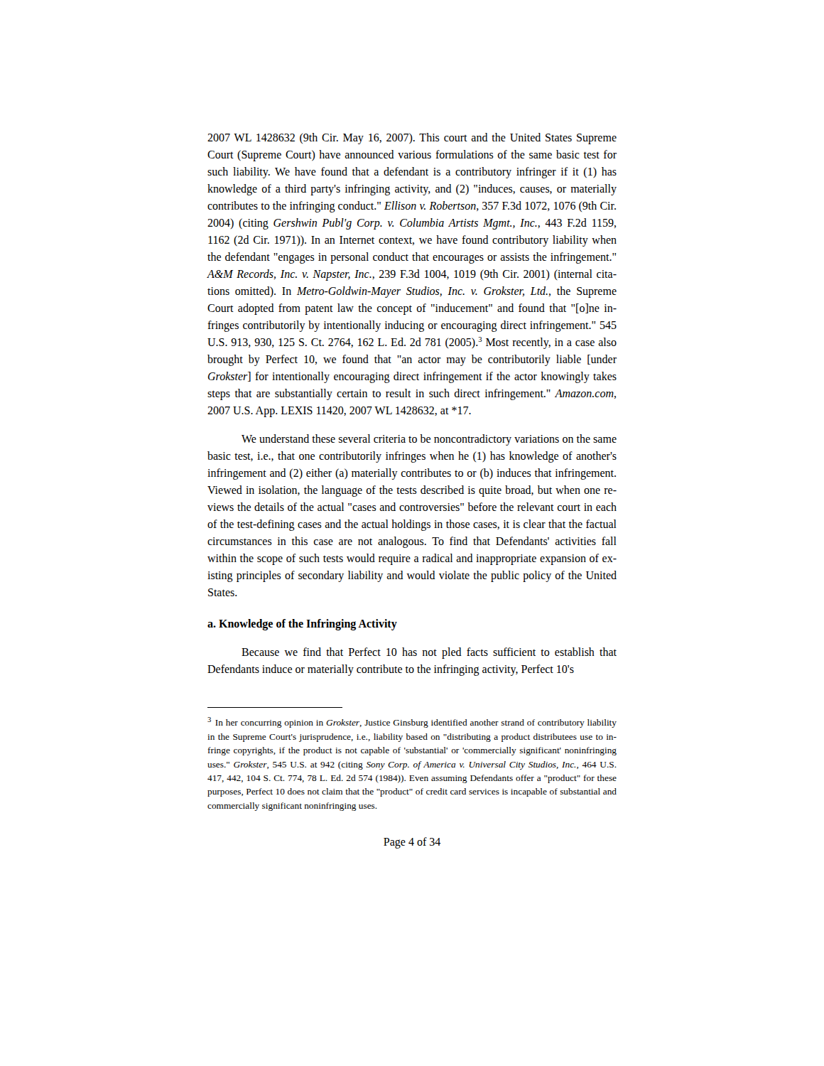2007 WL 1428632 (9th Cir. May 16, 2007). This court and the United States Supreme Court (Supreme Court) have announced various formulations of the same basic test for such liability. We have found that a defendant is a contributory infringer if it (1) has knowledge of a third party's infringing activity, and (2) "induces, causes, or materially contributes to the infringing conduct." Ellison v. Robertson, 357 F.3d 1072, 1076 (9th Cir. 2004) (citing Gershwin Publ'g Corp. v. Columbia Artists Mgmt., Inc., 443 F.2d 1159, 1162 (2d Cir. 1971)). In an Internet context, we have found contributory liability when the defendant "engages in personal conduct that encourages or assists the infringement." A&M Records, Inc. v. Napster, Inc., 239 F.3d 1004, 1019 (9th Cir. 2001) (internal citations omitted). In Metro-Goldwin-Mayer Studios, Inc. v. Grokster, Ltd., the Supreme Court adopted from patent law the concept of "inducement" and found that "[o]ne infringes contributorily by intentionally inducing or encouraging direct infringement." 545 U.S. 913, 930, 125 S. Ct. 2764, 162 L. Ed. 2d 781 (2005).3 Most recently, in a case also brought by Perfect 10, we found that "an actor may be contributorily liable [under Grokster] for intentionally encouraging direct infringement if the actor knowingly takes steps that are substantially certain to result in such direct infringement." Amazon.com, 2007 U.S. App. LEXIS 11420, 2007 WL 1428632, at *17.
We understand these several criteria to be noncontradictory variations on the same basic test, i.e., that one contributorily infringes when he (1) has knowledge of another's infringement and (2) either (a) materially contributes to or (b) induces that infringement. Viewed in isolation, the language of the tests described is quite broad, but when one reviews the details of the actual "cases and controversies" before the relevant court in each of the test-defining cases and the actual holdings in those cases, it is clear that the factual circumstances in this case are not analogous. To find that Defendants' activities fall within the scope of such tests would require a radical and inappropriate expansion of existing principles of secondary liability and would violate the public policy of the United States.
a. Knowledge of the Infringing Activity
Because we find that Perfect 10 has not pled facts sufficient to establish that Defendants induce or materially contribute to the infringing activity, Perfect 10's
3 In her concurring opinion in Grokster, Justice Ginsburg identified another strand of contributory liability in the Supreme Court's jurisprudence, i.e., liability based on "distributing a product distributees use to infringe copyrights, if the product is not capable of 'substantial' or 'commercially significant' noninfringing uses." Grokster, 545 U.S. at 942 (citing Sony Corp. of America v. Universal City Studios, Inc., 464 U.S. 417, 442, 104 S. Ct. 774, 78 L. Ed. 2d 574 (1984)). Even assuming Defendants offer a "product" for these purposes, Perfect 10 does not claim that the "product" of credit card services is incapable of substantial and commercially significant noninfringing uses.
Page 4 of 34